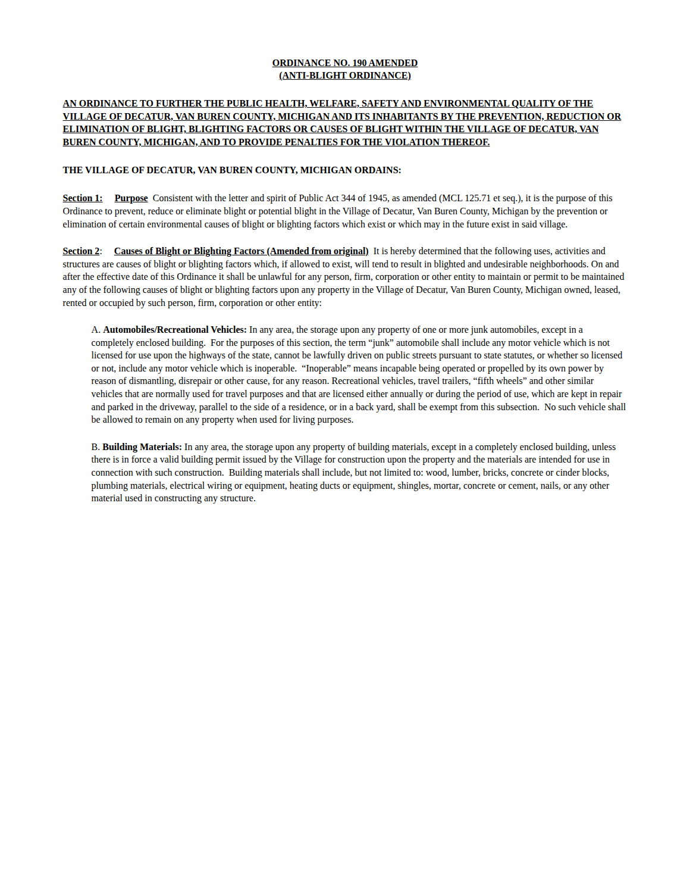ORDINANCE NO. 190 AMENDED
(ANTI-BLIGHT ORDINANCE)
AN ORDINANCE TO FURTHER THE PUBLIC HEALTH, WELFARE, SAFETY AND ENVIRONMENTAL QUALITY OF THE VILLAGE OF DECATUR, VAN BUREN COUNTY, MICHIGAN AND ITS INHABITANTS BY THE PREVENTION, REDUCTION OR ELIMINATION OF BLIGHT, BLIGHTING FACTORS OR CAUSES OF BLIGHT WITHIN THE VILLAGE OF DECATUR, VAN BUREN COUNTY, MICHIGAN, AND TO PROVIDE PENALTIES FOR THE VIOLATION THEREOF.
THE VILLAGE OF DECATUR, VAN BUREN COUNTY, MICHIGAN ORDAINS:
Section 1: Purpose Consistent with the letter and spirit of Public Act 344 of 1945, as amended (MCL 125.71 et seq.), it is the purpose of this Ordinance to prevent, reduce or eliminate blight or potential blight in the Village of Decatur, Van Buren County, Michigan by the prevention or elimination of certain environmental causes of blight or blighting factors which exist or which may in the future exist in said village.
Section 2: Causes of Blight or Blighting Factors (Amended from original) It is hereby determined that the following uses, activities and structures are causes of blight or blighting factors which, if allowed to exist, will tend to result in blighted and undesirable neighborhoods. On and after the effective date of this Ordinance it shall be unlawful for any person, firm, corporation or other entity to maintain or permit to be maintained any of the following causes of blight or blighting factors upon any property in the Village of Decatur, Van Buren County, Michigan owned, leased, rented or occupied by such person, firm, corporation or other entity:
A. Automobiles/Recreational Vehicles: In any area, the storage upon any property of one or more junk automobiles, except in a completely enclosed building. For the purposes of this section, the term “junk” automobile shall include any motor vehicle which is not licensed for use upon the highways of the state, cannot be lawfully driven on public streets pursuant to state statutes, or whether so licensed or not, include any motor vehicle which is inoperable. “Inoperable” means incapable being operated or propelled by its own power by reason of dismantling, disrepair or other cause, for any reason. Recreational vehicles, travel trailers, “fifth wheels” and other similar vehicles that are normally used for travel purposes and that are licensed either annually or during the period of use, which are kept in repair and parked in the driveway, parallel to the side of a residence, or in a back yard, shall be exempt from this subsection. No such vehicle shall be allowed to remain on any property when used for living purposes.
B. Building Materials: In any area, the storage upon any property of building materials, except in a completely enclosed building, unless there is in force a valid building permit issued by the Village for construction upon the property and the materials are intended for use in connection with such construction. Building materials shall include, but not limited to: wood, lumber, bricks, concrete or cinder blocks, plumbing materials, electrical wiring or equipment, heating ducts or equipment, shingles, mortar, concrete or cement, nails, or any other material used in constructing any structure.